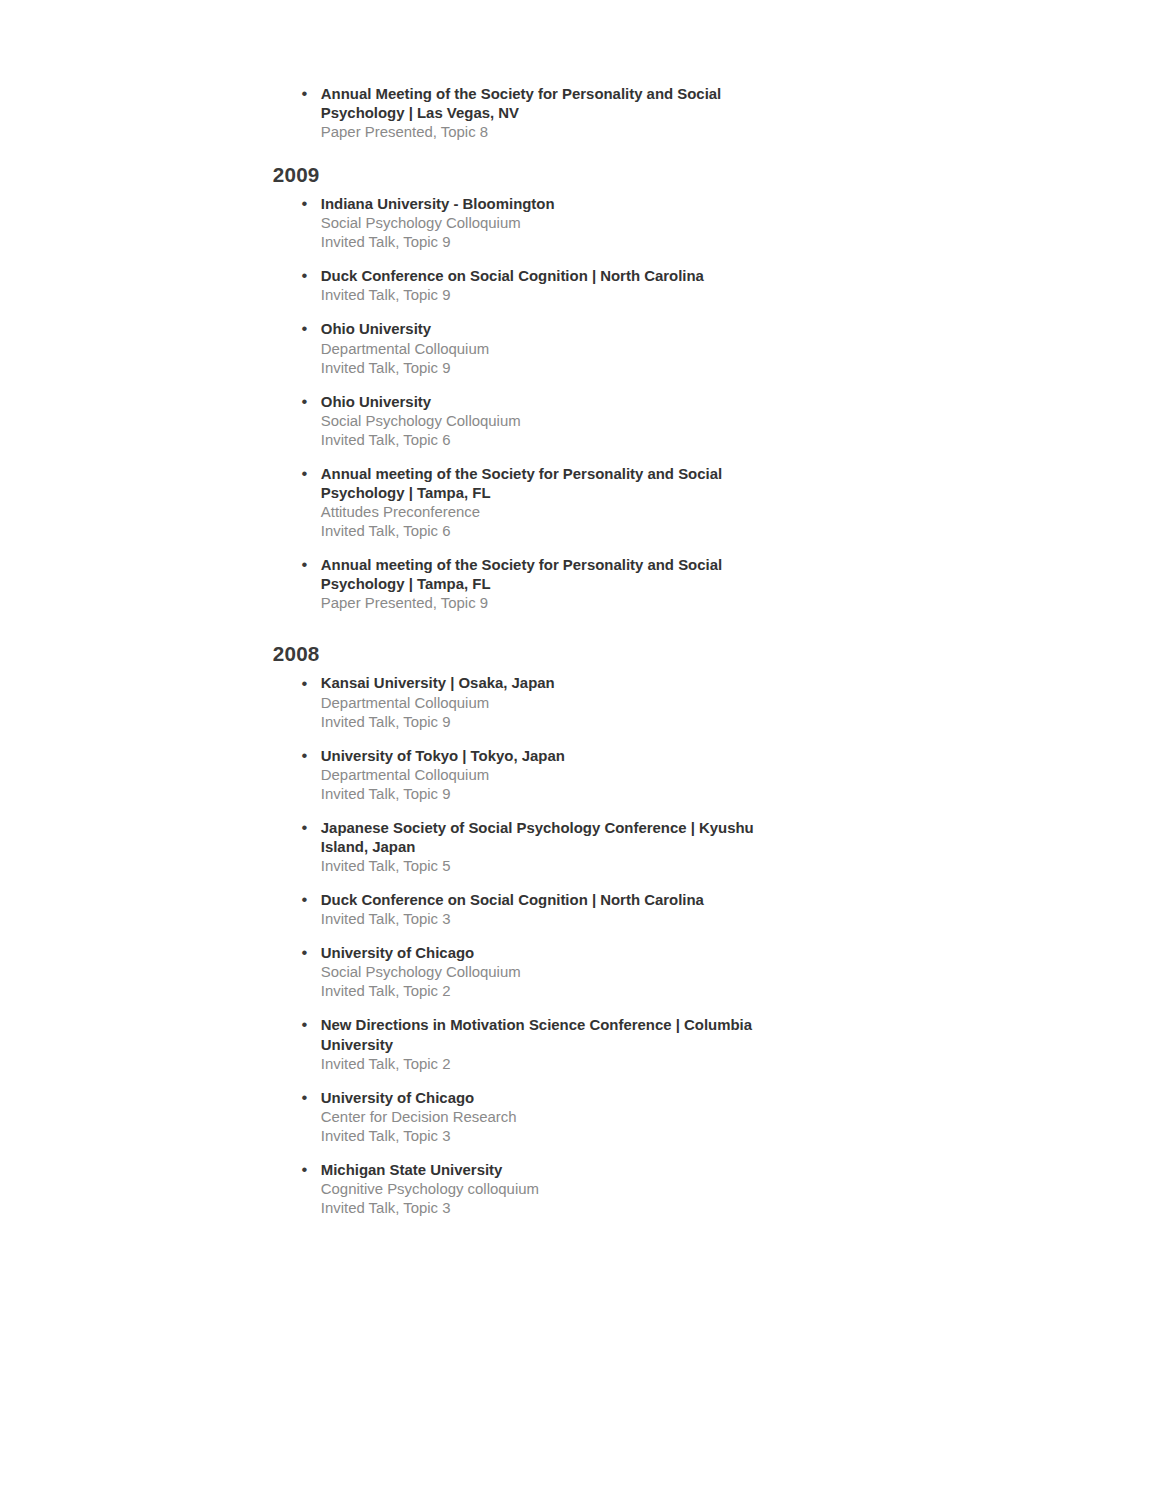Annual Meeting of the Society for Personality and Social Psychology | Las Vegas, NV Paper Presented, Topic 8
2009
Indiana University - Bloomington Social Psychology Colloquium Invited Talk, Topic 9
Duck Conference on Social Cognition | North Carolina Invited Talk, Topic 9
Ohio University Departmental Colloquium Invited Talk, Topic 9
Ohio University Social Psychology Colloquium Invited Talk, Topic 6
Annual meeting of the Society for Personality and Social Psychology | Tampa, FL Attitudes Preconference Invited Talk, Topic 6
Annual meeting of the Society for Personality and Social Psychology | Tampa, FL Paper Presented, Topic 9
2008
Kansai University | Osaka, Japan Departmental Colloquium Invited Talk, Topic 9
University of Tokyo | Tokyo, Japan Departmental Colloquium Invited Talk, Topic 9
Japanese Society of Social Psychology Conference | Kyushu Island, Japan Invited Talk, Topic 5
Duck Conference on Social Cognition | North Carolina Invited Talk, Topic 3
University of Chicago Social Psychology Colloquium Invited Talk, Topic 2
New Directions in Motivation Science Conference | Columbia University Invited Talk, Topic 2
University of Chicago Center for Decision Research Invited Talk, Topic 3
Michigan State University Cognitive Psychology colloquium Invited Talk, Topic 3